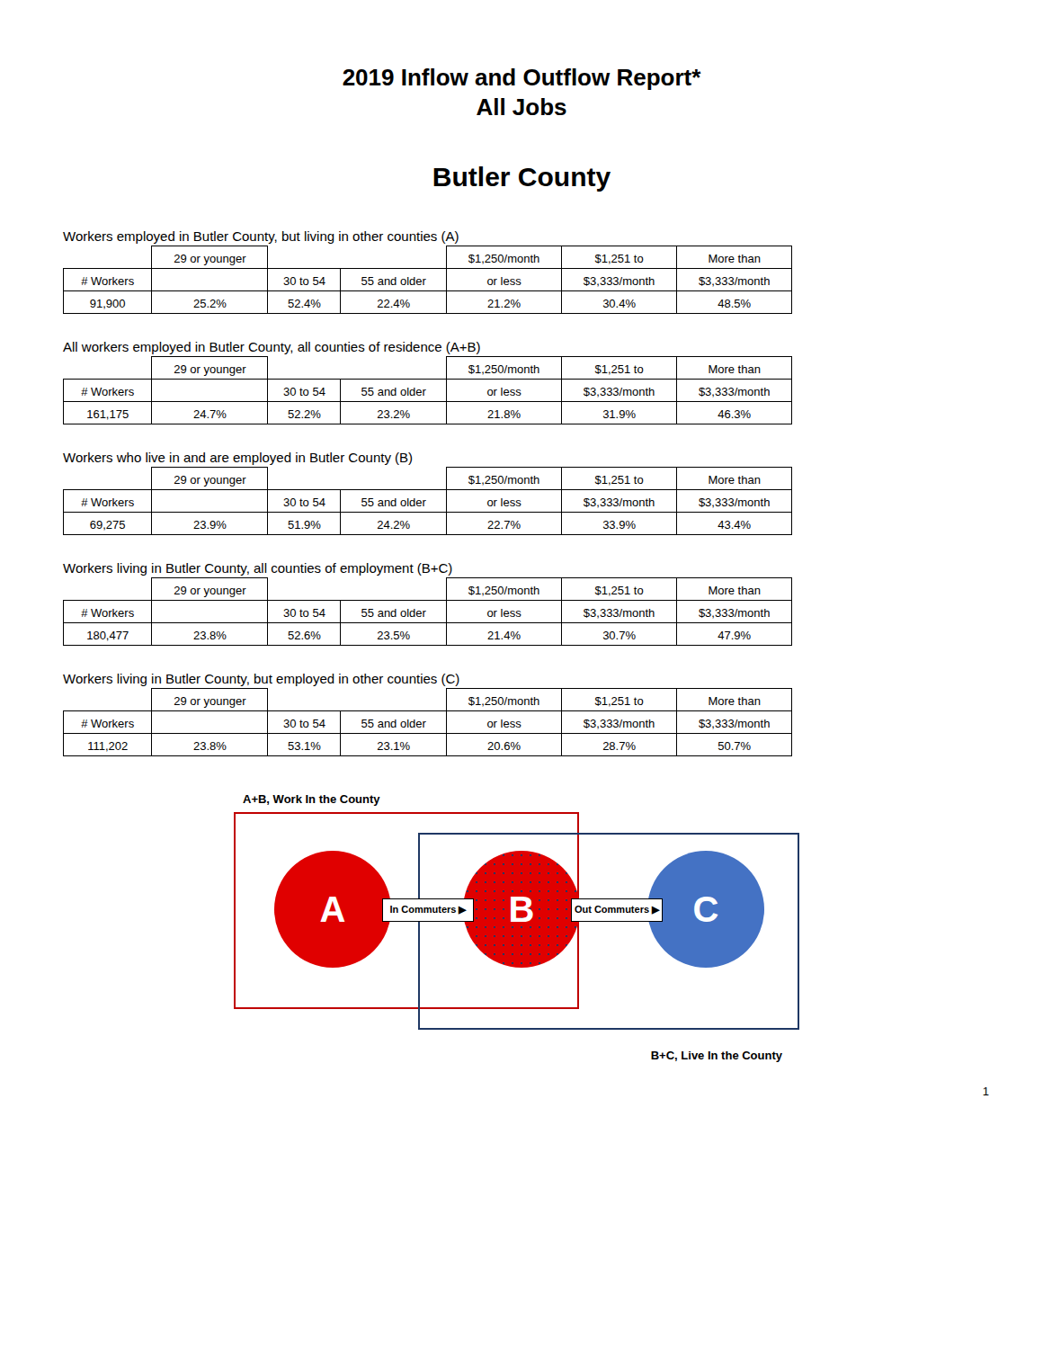2019 Inflow and Outflow Report*
All Jobs
Butler County
Workers employed in Butler County, but living in other counties (A)
| | 29 or younger | | | $1,250/month | $1,251 to | More than |
| # Workers | | 30 to 54 | 55 and older | or less | $3,333/month | $3,333/month |
| 91,900 | 25.2% | 52.4% | 22.4% | 21.2% | 30.4% | 48.5% |
All workers employed in Butler County, all counties of residence (A+B)
| | 29 or younger | | | $1,250/month | $1,251 to | More than |
| # Workers | | 30 to 54 | 55 and older | or less | $3,333/month | $3,333/month |
| 161,175 | 24.7% | 52.2% | 23.2% | 21.8% | 31.9% | 46.3% |
Workers who live in and are employed in Butler County (B)
| | 29 or younger | | | $1,250/month | $1,251 to | More than |
| # Workers | | 30 to 54 | 55 and older | or less | $3,333/month | $3,333/month |
| 69,275 | 23.9% | 51.9% | 24.2% | 22.7% | 33.9% | 43.4% |
Workers living in Butler County, all counties of employment (B+C)
| | 29 or younger | | | $1,250/month | $1,251 to | More than |
| # Workers | | 30 to 54 | 55 and older | or less | $3,333/month | $3,333/month |
| 180,477 | 23.8% | 52.6% | 23.5% | 21.4% | 30.7% | 47.9% |
Workers living in Butler County, but employed in other counties (C)
| | 29 or younger | | | $1,250/month | $1,251 to | More than |
| # Workers | | 30 to 54 | 55 and older | or less | $3,333/month | $3,333/month |
| 111,202 | 23.8% | 53.1% | 23.1% | 20.6% | 28.7% | 50.7% |
A+B, Work In the County
A
B
C
In Commuters ▶
Out Commuters ▶
B+C, Live In the County
1